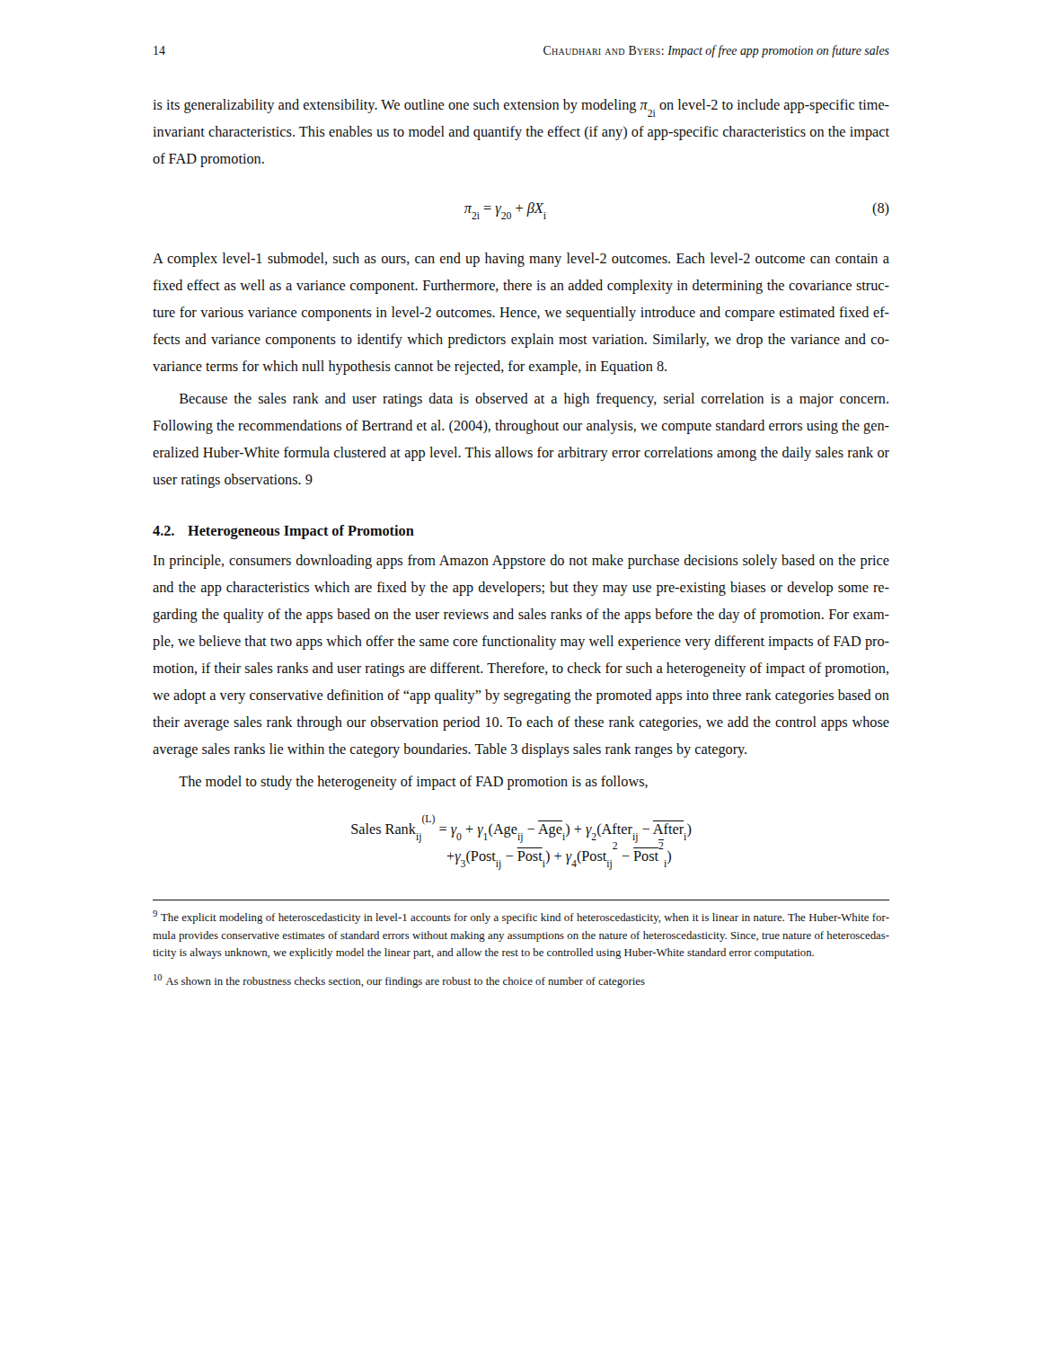14
Chaudhari and Byers: Impact of free app promotion on future sales
is its generalizability and extensibility. We outline one such extension by modeling π2i on level-2 to include app-specific time-invariant characteristics. This enables us to model and quantify the effect (if any) of app-specific characteristics on the impact of FAD promotion.
π2i = γ20 + βXi
(8)
A complex level-1 submodel, such as ours, can end up having many level-2 outcomes. Each level-2 outcome can contain a fixed effect as well as a variance component. Furthermore, there is an added complexity in determining the covariance structure for various variance components in level-2 outcomes. Hence, we sequentially introduce and compare estimated fixed effects and variance components to identify which predictors explain most variation. Similarly, we drop the variance and covariance terms for which null hypothesis cannot be rejected, for example, in Equation 8.
Because the sales rank and user ratings data is observed at a high frequency, serial correlation is a major concern. Following the recommendations of Bertrand et al. (2004), throughout our analysis, we compute standard errors using the generalized Huber-White formula clustered at app level. This allows for arbitrary error correlations among the daily sales rank or user ratings observations. 9
4.2. Heterogeneous Impact of Promotion
In principle, consumers downloading apps from Amazon Appstore do not make purchase decisions solely based on the price and the app characteristics which are fixed by the app developers; but they may use pre-existing biases or develop some regarding the quality of the apps based on the user reviews and sales ranks of the apps before the day of promotion. For example, we believe that two apps which offer the same core functionality may well experience very different impacts of FAD promotion, if their sales ranks and user ratings are different. Therefore, to check for such a heterogeneity of impact of promotion, we adopt a very conservative definition of “app quality” by segregating the promoted apps into three rank categories based on their average sales rank through our observation period 10. To each of these rank categories, we add the control apps whose average sales ranks lie within the category boundaries. Table 3 displays sales rank ranges by category.
The model to study the heterogeneity of impact of FAD promotion is as follows,
Sales Rankij(L) = γ0 + γ1(Ageij − Agei) + γ2(Afterij − Afteri) +γ3(Postij − Posti) + γ4(Postij2 − Post2i)
9 The explicit modeling of heteroscedasticity in level-1 accounts for only a specific kind of heteroscedasticity, when it is linear in nature. The Huber-White formula provides conservative estimates of standard errors without making any assumptions on the nature of heteroscedasticity. Since, true nature of heteroscedasticity is always unknown, we explicitly model the linear part, and allow the rest to be controlled using Huber-White standard error computation.
10 As shown in the robustness checks section, our findings are robust to the choice of number of categories